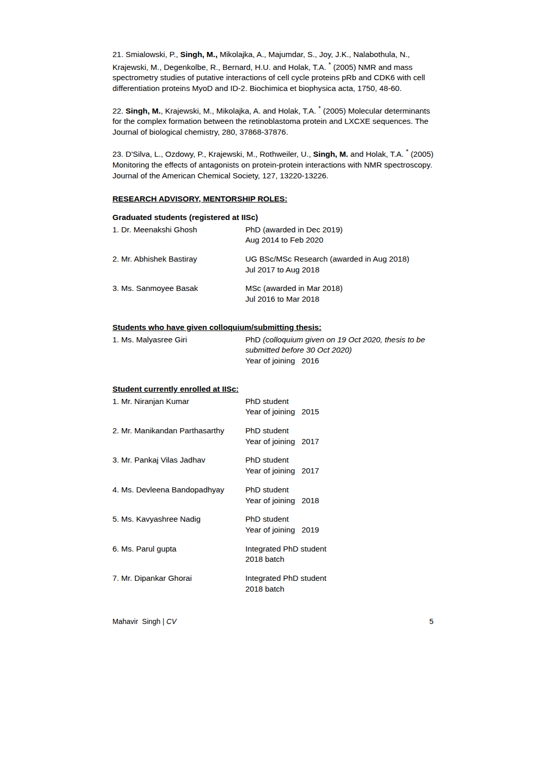21. Smialowski, P., Singh, M., Mikolajka, A., Majumdar, S., Joy, J.K., Nalabothula, N., Krajewski, M., Degenkolbe, R., Bernard, H.U. and Holak, T.A. * (2005) NMR and mass spectrometry studies of putative interactions of cell cycle proteins pRb and CDK6 with cell differentiation proteins MyoD and ID-2. Biochimica et biophysica acta, 1750, 48-60.
22. Singh, M., Krajewski, M., Mikolajka, A. and Holak, T.A. * (2005) Molecular determinants for the complex formation between the retinoblastoma protein and LXCXE sequences. The Journal of biological chemistry, 280, 37868-37876.
23. D'Silva, L., Ozdowy, P., Krajewski, M., Rothweiler, U., Singh, M. and Holak, T.A. * (2005) Monitoring the effects of antagonists on protein-protein interactions with NMR spectroscopy. Journal of the American Chemical Society, 127, 13220-13226.
RESEARCH ADVISORY, MENTORSHIP ROLES:
Graduated students (registered at IISc)
| 1. Dr. Meenakshi Ghosh | PhD (awarded in Dec 2019) Aug 2014 to Feb 2020 |
| 2. Mr. Abhishek Bastiray | UG BSc/MSc Research (awarded in Aug 2018) Jul 2017 to Aug 2018 |
| 3. Ms. Sanmoyee Basak | MSc (awarded in Mar 2018) Jul 2016 to Mar 2018 |
Students who have given colloquium/submitting thesis:
| 1. Ms. Malyasree Giri | PhD (colloquium given on 19 Oct 2020, thesis to be submitted before 30 Oct 2020) Year of joining 2016 |
Student currently enrolled at IISc:
| 1. Mr. Niranjan Kumar | PhD student Year of joining 2015 |
| 2. Mr. Manikandan Parthasarthy | PhD student Year of joining 2017 |
| 3. Mr. Pankaj Vilas Jadhav | PhD student Year of joining 2017 |
| 4. Ms. Devleena Bandopadhyay | PhD student Year of joining 2018 |
| 5. Ms. Kavyashree Nadig | PhD student Year of joining 2019 |
| 6. Ms. Parul gupta | Integrated PhD student 2018 batch |
| 7. Mr. Dipankar Ghorai | Integrated PhD student 2018 batch |
Mahavir Singh | CV
5